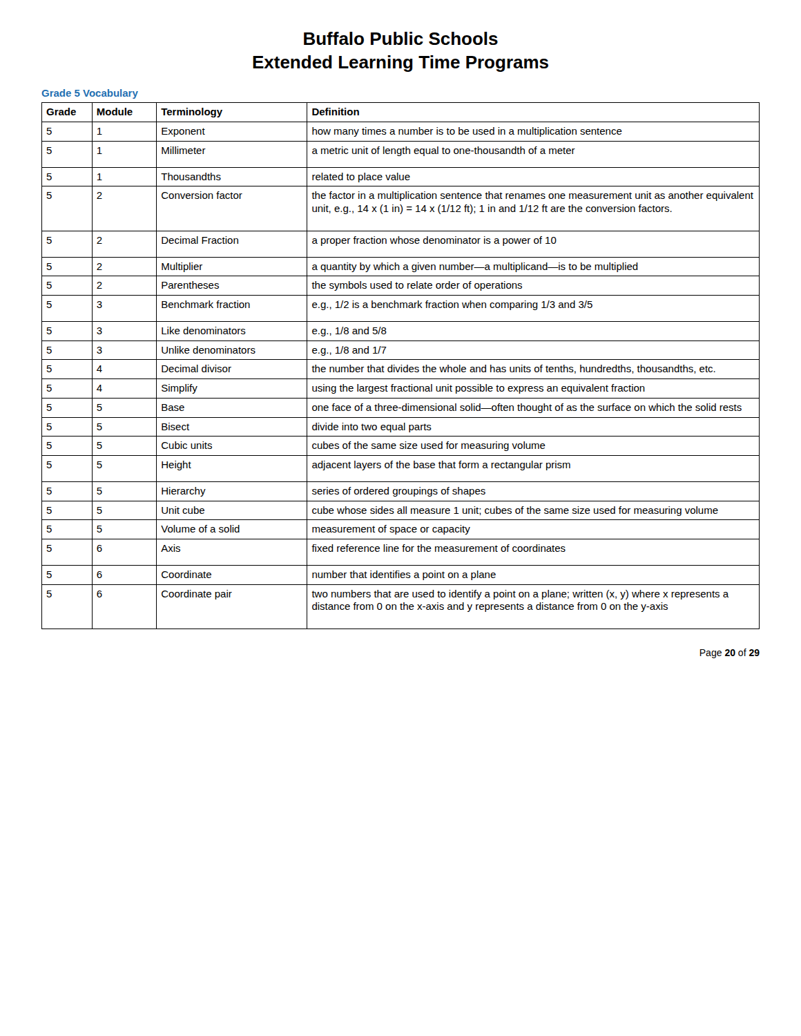Buffalo Public SchoolsExtended Learning Time Programs
Grade 5 Vocabulary
| Grade | Module | Terminology | Definition |
| --- | --- | --- | --- |
| 5 | 1 | Exponent | how many times a number is to be used in a multiplication sentence |
| 5 | 1 | Millimeter | a metric unit of length equal to one-thousandth of a meter |
| 5 | 1 | Thousandths | related to place value |
| 5 | 2 | Conversion factor | the factor in a multiplication sentence that renames one measurement unit as another equivalent unit, e.g., 14 x (1 in) = 14 x (1/12 ft); 1 in and 1/12 ft are the conversion factors. |
| 5 | 2 | Decimal Fraction | a proper fraction whose denominator is a power of 10 |
| 5 | 2 | Multiplier | a quantity by which a given number—a multiplicand—is to be multiplied |
| 5 | 2 | Parentheses | the symbols used to relate order of operations |
| 5 | 3 | Benchmark fraction | e.g., 1/2 is a benchmark fraction when comparing 1/3 and 3/5 |
| 5 | 3 | Like denominators | e.g., 1/8 and 5/8 |
| 5 | 3 | Unlike denominators | e.g., 1/8 and 1/7 |
| 5 | 4 | Decimal divisor | the number that divides the whole and has units of tenths, hundredths, thousandths, etc. |
| 5 | 4 | Simplify | using the largest fractional unit possible to express an equivalent fraction |
| 5 | 5 | Base | one face of a three-dimensional solid—often thought of as the surface on which the solid rests |
| 5 | 5 | Bisect | divide into two equal parts |
| 5 | 5 | Cubic units | cubes of the same size used for measuring volume |
| 5 | 5 | Height | adjacent layers of the base that form a rectangular prism |
| 5 | 5 | Hierarchy | series of ordered groupings of shapes |
| 5 | 5 | Unit cube | cube whose sides all measure 1 unit; cubes of the same size used for measuring volume |
| 5 | 5 | Volume of a solid | measurement of space or capacity |
| 5 | 6 | Axis | fixed reference line for the measurement of coordinates |
| 5 | 6 | Coordinate | number that identifies a point on a plane |
| 5 | 6 | Coordinate pair | two numbers that are used to identify a point on a plane; written (x, y) where x represents a distance from 0 on the x-axis and y represents a distance from 0 on the y-axis |
Page 20 of 29